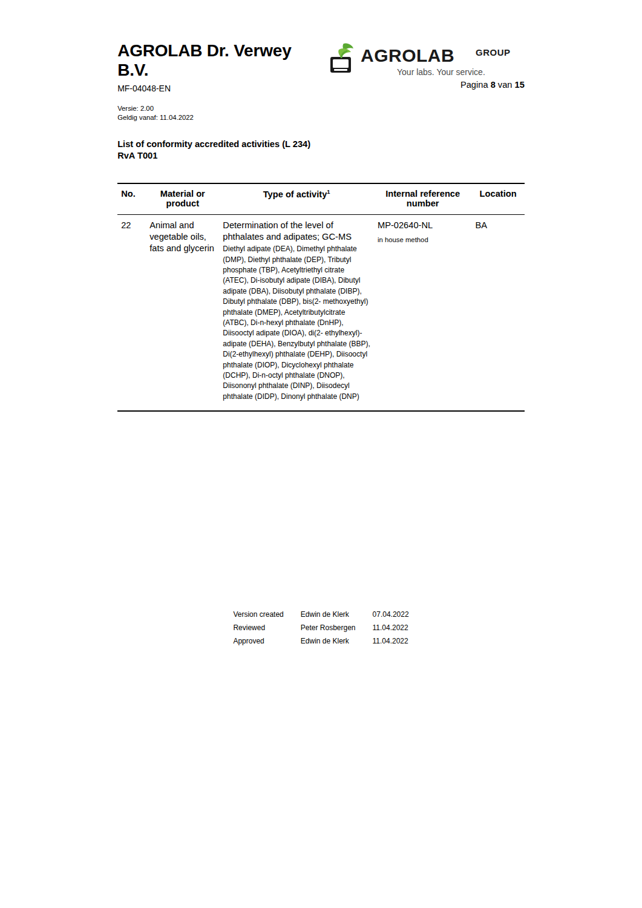AGROLAB Dr. Verwey B.V.
MF-04048-EN
Versie: 2.00
Geldig vanaf: 11.04.2022
AGROLAB GROUP Your labs. Your service.
Pagina 8 van 15
List of conformity accredited activities (L 234)
RvA T001
| No. | Material or product | Type of activity 1 | Internal reference number | Location |
| --- | --- | --- | --- | --- |
| 22 | Animal and vegetable oils, fats and glycerin | Determination of the level of phthalates and adipates; GC-MS Diethyl adipate (DEA), Dimethyl phthalate (DMP), Diethyl phthalate (DEP), Tributyl phosphate (TBP), Acetyltriethyl citrate (ATEC), Di-isobutyl adipate (DIBA), Dibutyl adipate (DBA), Diisobutyl phthalate (DIBP), Dibutyl phthalate (DBP), bis(2- methoxyethyl) phthalate (DMEP), Acetyltributylcitrate (ATBC), Di-n-hexyl phthalate (DnHP), Diisooctyl adipate (DIOA), di(2- ethylhexyl)-adipate (DEHA), Benzylbutyl phthalate (BBP), Di(2-ethylhexyl) phthalate (DEHP), Diisooctyl phthalate (DIOP), Dicyclohexyl phthalate (DCHP), Di-n-octyl phthalate (DNOP), Diisononyl phthalate (DINP), Diisodecyl phthalate (DIDP), Dinonyl phthalate (DNP) | MP-02640-NL in house method | BA |
| Version created | Edwin de Klerk | 07.04.2022 |
| Reviewed | Peter Rosbergen | 11.04.2022 |
| Approved | Edwin de Klerk | 11.04.2022 |